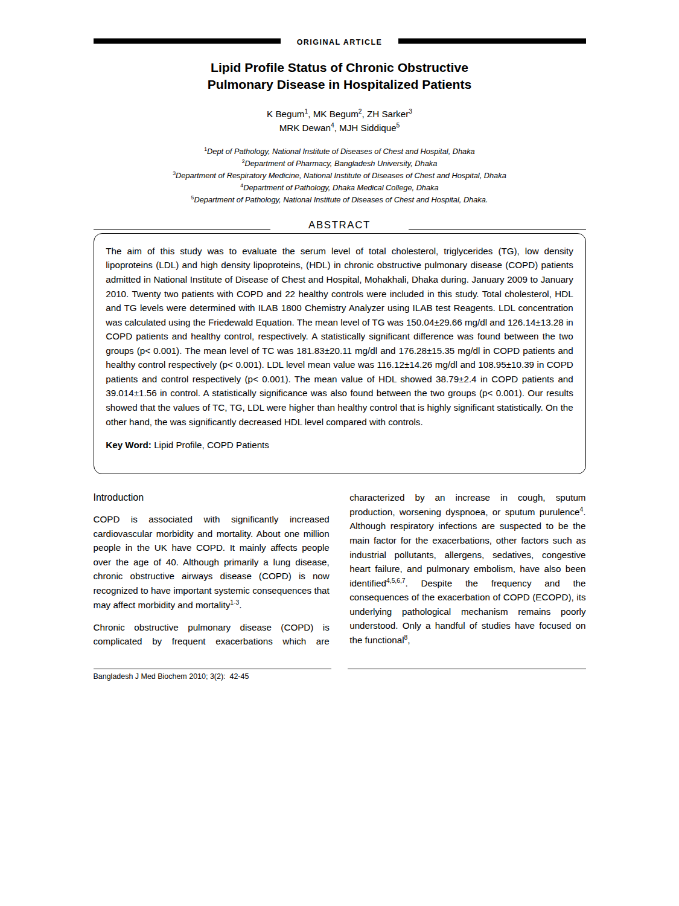ORIGINAL ARTICLE
Lipid Profile Status of Chronic Obstructive
Pulmonary Disease in Hospitalized Patients
K Begum1, MK Begum2, ZH Sarker3
MRK Dewan4, MJH Siddique5
1Dept of Pathology, National Institute of Diseases of Chest and Hospital, Dhaka
2Department of Pharmacy, Bangladesh University, Dhaka
3Department of Respiratory Medicine, National Institute of Diseases of Chest and Hospital, Dhaka
4Department of Pathology, Dhaka Medical College, Dhaka
5Department of Pathology, National Institute of Diseases of Chest and Hospital, Dhaka.
ABSTRACT
The aim of this study was to evaluate the serum level of total cholesterol, triglycerides (TG), low density lipoproteins (LDL) and high density lipoproteins, (HDL) in chronic obstructive pulmonary disease (COPD) patients admitted in National Institute of Disease of Chest and Hospital, Mohakhali, Dhaka during. January 2009 to January 2010. Twenty two patients with COPD and 22 healthy controls were included in this study. Total cholesterol, HDL and TG levels were determined with ILAB 1800 Chemistry Analyzer using ILAB test Reagents. LDL concentration was calculated using the Friedewald Equation. The mean level of TG was 150.04±29.66 mg/dl and 126.14±13.28 in COPD patients and healthy control, respectively. A statistically significant difference was found between the two groups (p< 0.001). The mean level of TC was 181.83±20.11 mg/dl and 176.28±15.35 mg/dl in COPD patients and healthy control respectively (p< 0.001). LDL level mean value was 116.12±14.26 mg/dl and 108.95±10.39 in COPD patients and control respectively (p< 0.001). The mean value of HDL showed 38.79±2.4 in COPD patients and 39.014±1.56 in control. A statistically significance was also found between the two groups (p< 0.001). Our results showed that the values of TC, TG, LDL were higher than healthy control that is highly significant statistically. On the other hand, the was significantly decreased HDL level compared with controls.
Key Word: Lipid Profile, COPD Patients
Introduction
COPD is associated with significantly increased cardiovascular morbidity and mortality. About one million people in the UK have COPD. It mainly affects people over the age of 40. Although primarily a lung disease, chronic obstructive airways disease (COPD) is now recognized to have important systemic consequences that may affect morbidity and mortality1-3.
Chronic obstructive pulmonary disease (COPD) is complicated by frequent exacerbations which are characterized by an increase in cough, sputum production, worsening dyspnoea, or sputum purulence4. Although respiratory infections are suspected to be the main factor for the exacerbations, other factors such as industrial pollutants, allergens, sedatives, congestive heart failure, and pulmonary embolism, have also been identified4,5,6,7. Despite the frequency and the consequences of the exacerbation of COPD (ECOPD), its underlying pathological mechanism remains poorly understood. Only a handful of studies have focused on the functional8,
Bangladesh J Med Biochem 2010; 3(2): 42-45